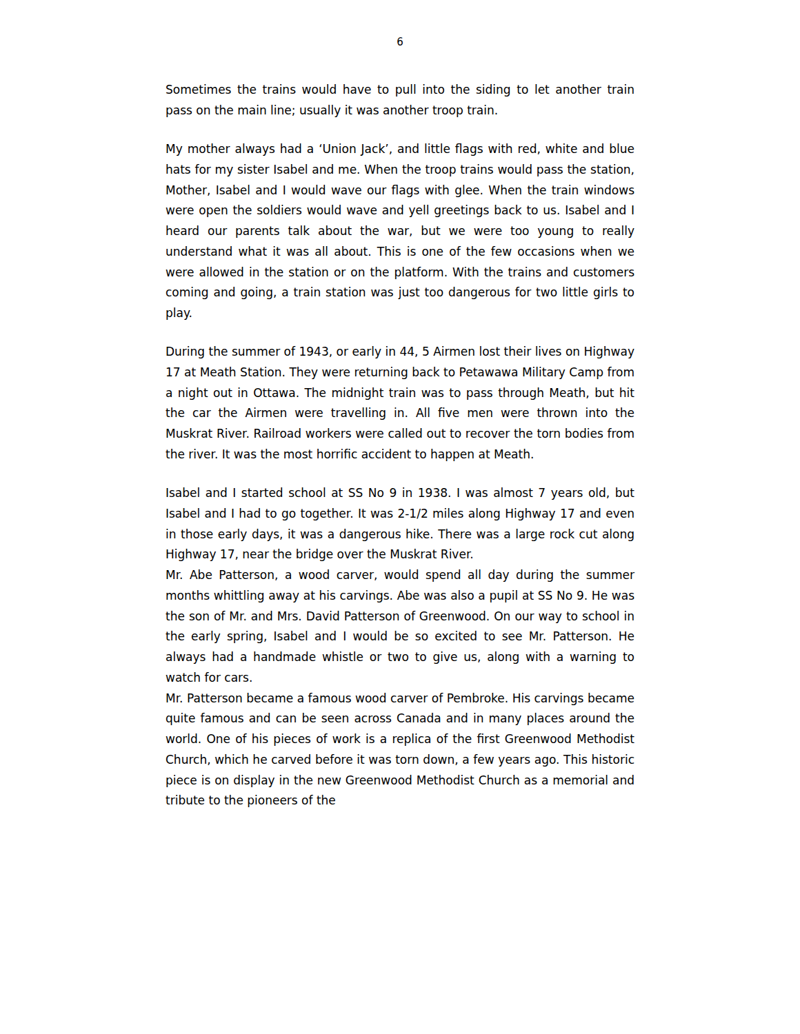6
Sometimes the trains would have to pull into the siding to let another train pass on the main line; usually it was another troop train.
My mother always had a ‘Union Jack’, and little flags with red, white and blue hats for my sister Isabel and me. When the troop trains would pass the station, Mother, Isabel and I would wave our flags with glee. When the train windows were open the soldiers would wave and yell greetings back to us. Isabel and I heard our parents talk about the war, but we were too young to really understand what it was all about. This is one of the few occasions when we were allowed in the station or on the platform. With the trains and customers coming and going, a train station was just too dangerous for two little girls to play.
During the summer of 1943, or early in 44, 5 Airmen lost their lives on Highway 17 at Meath Station. They were returning back to Petawawa Military Camp from a night out in Ottawa. The midnight train was to pass through Meath, but hit the car the Airmen were travelling in. All five men were thrown into the Muskrat River. Railroad workers were called out to recover the torn bodies from the river. It was the most horrific accident to happen at Meath.
Isabel and I started school at SS No 9 in 1938. I was almost 7 years old, but Isabel and I had to go together. It was 2-1/2 miles along Highway 17 and even in those early days, it was a dangerous hike. There was a large rock cut along Highway 17, near the bridge over the Muskrat River.
Mr. Abe Patterson, a wood carver, would spend all day during the summer months whittling away at his carvings. Abe was also a pupil at SS No 9. He was the son of Mr. and Mrs. David Patterson of Greenwood. On our way to school in the early spring, Isabel and I would be so excited to see Mr. Patterson. He always had a handmade whistle or two to give us, along with a warning to watch for cars.
Mr. Patterson became a famous wood carver of Pembroke. His carvings became quite famous and can be seen across Canada and in many places around the world. One of his pieces of work is a replica of the first Greenwood Methodist Church, which he carved before it was torn down, a few years ago. This historic piece is on display in the new Greenwood Methodist Church as a memorial and tribute to the pioneers of the